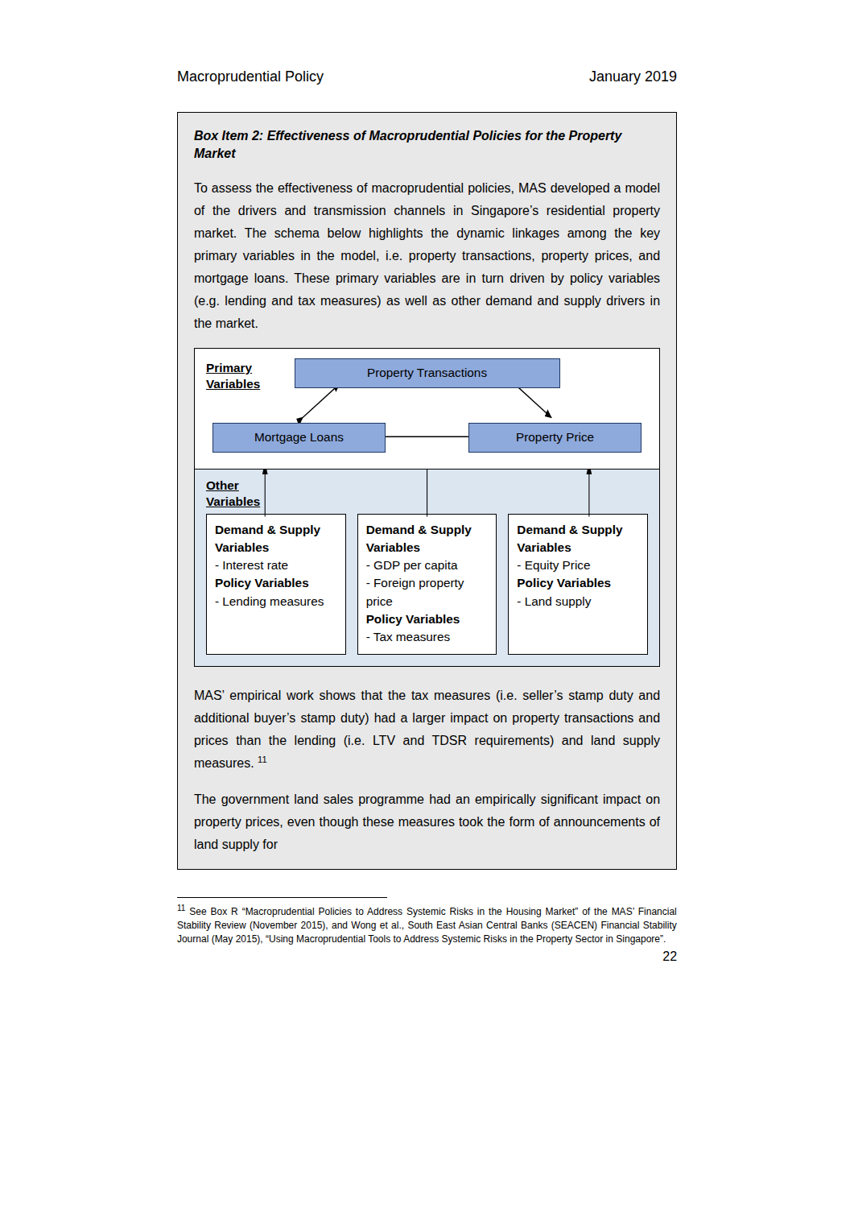Macroprudential Policy
January 2019
Box Item 2: Effectiveness of Macroprudential Policies for the Property Market
To assess the effectiveness of macroprudential policies, MAS developed a model of the drivers and transmission channels in Singapore’s residential property market. The schema below highlights the dynamic linkages among the key primary variables in the model, i.e. property transactions, property prices, and mortgage loans. These primary variables are in turn driven by policy variables (e.g. lending and tax measures) as well as other demand and supply drivers in the market.
Primary
Variables
Property Transactions
Mortgage Loans
Property Price
Other
Variables
Demand & Supply Variables
- Interest rate
Policy Variables
- Lending measures
Demand & Supply Variables
- GDP per capita
- Foreign property price
Policy Variables
- Tax measures
Demand & Supply Variables
- Equity Price
Policy Variables
- Land supply
MAS’ empirical work shows that the tax measures (i.e. seller’s stamp duty and additional buyer’s stamp duty) had a larger impact on property transactions and prices than the lending (i.e. LTV and TDSR requirements) and land supply measures. 11
The government land sales programme had an empirically significant impact on property prices, even though these measures took the form of announcements of land supply for
11 See Box R “Macroprudential Policies to Address Systemic Risks in the Housing Market” of the MAS’ Financial Stability Review (November 2015), and Wong et al., South East Asian Central Banks (SEACEN) Financial Stability Journal (May 2015), “Using Macroprudential Tools to Address Systemic Risks in the Property Sector in Singapore”.
22